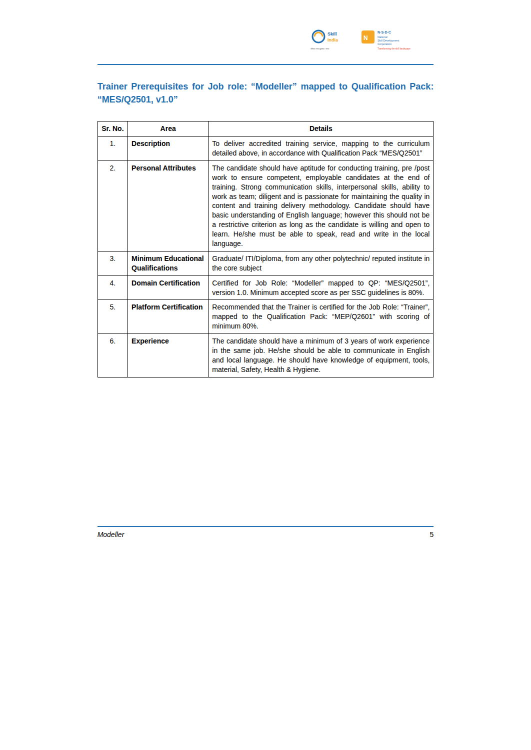Trainer Prerequisites for Job role: “Modeller” mapped to Qualification Pack: “MES/Q2501, v1.0”
| Sr. No. | Area | Details |
| --- | --- | --- |
| 1. | Description | To deliver accredited training service, mapping to the curriculum detailed above, in accordance with Qualification Pack “MES/Q2501” |
| 2. | Personal Attributes | The candidate should have aptitude for conducting training, pre /post work to ensure competent, employable candidates at the end of training. Strong communication skills, interpersonal skills, ability to work as team; diligent and is passionate for maintaining the quality in content and training delivery methodology. Candidate should have basic understanding of English language; however this should not be a restrictive criterion as long as the candidate is willing and open to learn. He/she must be able to speak, read and write in the local language. |
| 3. | Minimum Educational Qualifications | Graduate/ ITI/Diploma, from any other polytechnic/ reputed institute in the core subject |
| 4. | Domain Certification | Certified for Job Role: “Modeller” mapped to QP: “MES/Q2501”, version 1.0. Minimum accepted score as per SSC guidelines is 80%. |
| 5. | Platform Certification | Recommended that the Trainer is certified for the Job Role: “Trainer”, mapped to the Qualification Pack: “MEP/Q2601” with scoring of minimum 80%. |
| 6. | Experience | The candidate should have a minimum of 3 years of work experience in the same job. He/she should be able to communicate in English and local language. He should have knowledge of equipment, tools, material, Safety, Health & Hygiene. |
Modeller 5